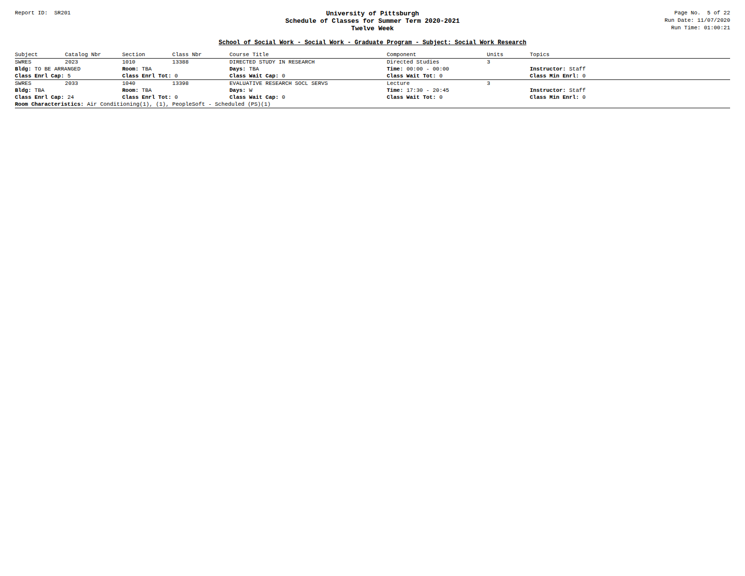| Report ID: SR201 | University of Pittsburgh | Page No. 5 of 22 |
| | Schedule of Classes for Summer Term 2020-2021 | Run Date: 11/07/2020 |
| | Twelve Week | Run Time: 01:00:21 |
School of Social Work - Social Work - Graduate Program - Subject: Social Work Research
| Subject | Catalog Nbr | Section | Class Nbr | Course Title | Component | Units | Topics |
| --- | --- | --- | --- | --- | --- | --- | --- |
| SWRES | 2023 | 1010 | 13388 | DIRECTED STUDY IN RESEARCH | Directed Studies | 3 | |
| Bldg: TO BE ARRANGED | Room: TBA | Days: TBA | Time: 00:00 - 00:00 | Instructor: Staff |
| Class Enrl Cap: 5 | Class Enrl Tot: 0 | Class Wait Cap: 0 | Class Wait Tot: 0 | Class Min Enrl: 0 |
| SWRES | 2033 | 1040 | 13398 | EVALUATIVE RESEARCH SOCL SERVS | Lecture | 3 | |
| Bldg: TBA | Room: TBA | Days: W | Time: 17:30 - 20:45 | Instructor: Staff |
| Class Enrl Cap: 24 | Class Enrl Tot: 0 | Class Wait Cap: 0 | Class Wait Tot: 0 | Class Min Enrl: 0 |
| Room Characteristics: Air Conditioning(1), (1), PeopleSoft - Scheduled (PS)(1) |